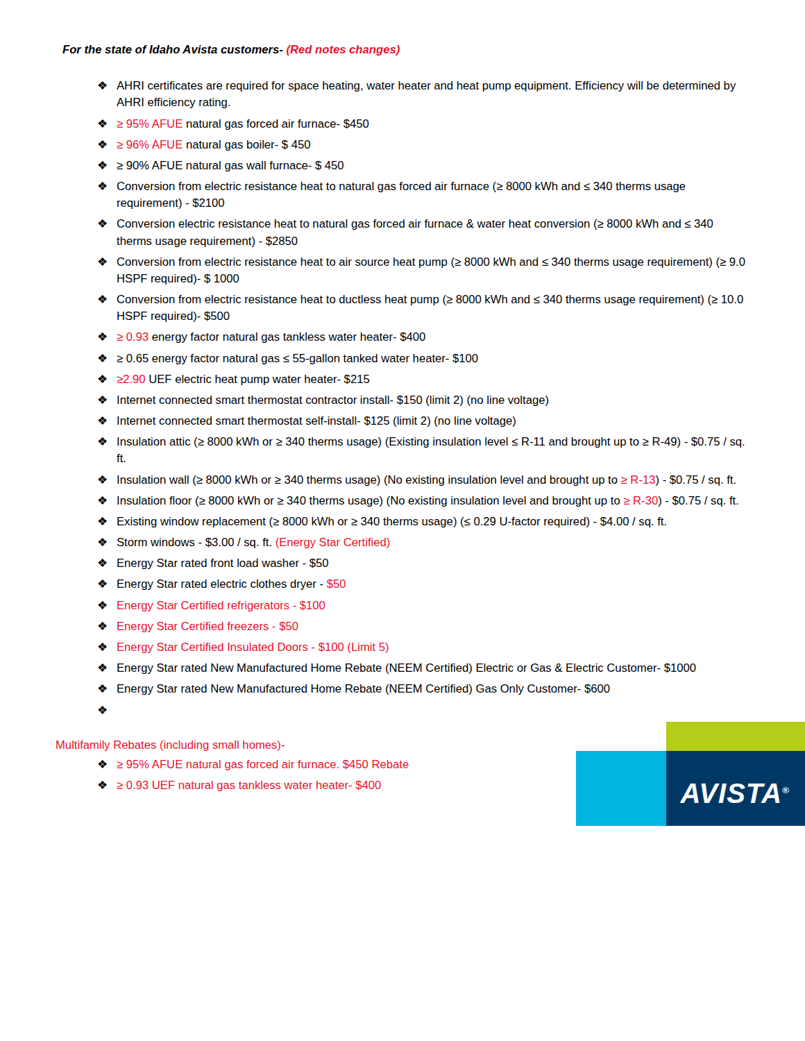For the state of Idaho Avista customers- (Red notes changes)
AHRI certificates are required for space heating, water heater and heat pump equipment. Efficiency will be determined by AHRI efficiency rating.
≥ 95% AFUE natural gas forced air furnace- $450
≥ 96% AFUE natural gas boiler- $ 450
≥ 90% AFUE natural gas wall furnace- $ 450
Conversion from electric resistance heat to natural gas forced air furnace (≥ 8000 kWh and ≤ 340 therms usage requirement) - $2100
Conversion electric resistance heat to natural gas forced air furnace & water heat conversion (≥ 8000 kWh and ≤ 340 therms usage requirement) - $2850
Conversion from electric resistance heat to air source heat pump (≥ 8000 kWh and ≤ 340 therms usage requirement) (≥ 9.0 HSPF required)- $ 1000
Conversion from electric resistance heat to ductless heat pump (≥ 8000 kWh and ≤ 340 therms usage requirement) (≥ 10.0 HSPF required)- $500
≥ 0.93 energy factor natural gas tankless water heater- $400
≥ 0.65 energy factor natural gas ≤ 55-gallon tanked water heater- $100
≥2.90 UEF electric heat pump water heater- $215
Internet connected smart thermostat contractor install- $150 (limit 2) (no line voltage)
Internet connected smart thermostat self-install- $125 (limit 2) (no line voltage)
Insulation attic (≥ 8000 kWh or ≥ 340 therms usage) (Existing insulation level ≤ R-11 and brought up to ≥ R-49) - $0.75 / sq. ft.
Insulation wall (≥ 8000 kWh or ≥ 340 therms usage) (No existing insulation level and brought up to ≥ R-13) - $0.75 / sq. ft.
Insulation floor (≥ 8000 kWh or ≥ 340 therms usage) (No existing insulation level and brought up to ≥ R-30) - $0.75 / sq. ft.
Existing window replacement (≥ 8000 kWh or ≥ 340 therms usage) (≤ 0.29 U-factor required) - $4.00 / sq. ft.
Storm windows - $3.00 / sq. ft. (Energy Star Certified)
Energy Star rated front load washer - $50
Energy Star rated electric clothes dryer - $50
Energy Star Certified refrigerators - $100
Energy Star Certified freezers - $50
Energy Star Certified Insulated Doors - $100 (Limit 5)
Energy Star rated New Manufactured Home Rebate (NEEM Certified) Electric or Gas & Electric Customer- $1000
Energy Star rated New Manufactured Home Rebate (NEEM Certified) Gas Only Customer- $600
Multifamily Rebates (including small homes)-
≥ 95% AFUE natural gas forced air furnace. $450 Rebate
≥ 0.93 UEF natural gas tankless water heater- $400
AVISTA®